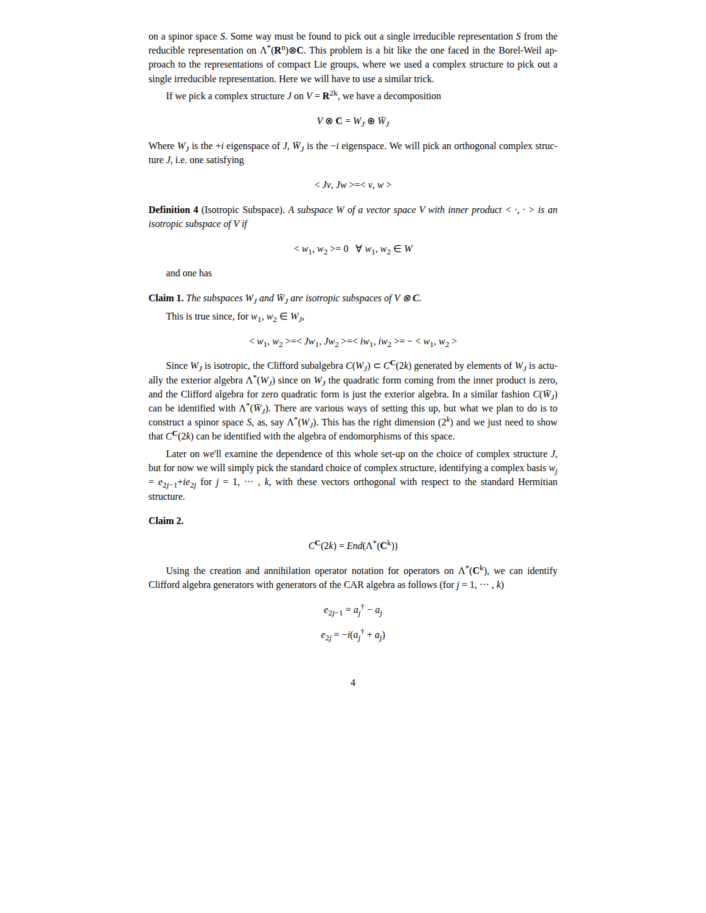on a spinor space S. Some way must be found to pick out a single irreducible representation S from the reducible representation on Λ*(Rn)⊗C. This problem is a bit like the one faced in the Borel-Weil approach to the representations of compact Lie groups, where we used a complex structure to pick out a single irreducible representation. Here we will have to use a similar trick.
If we pick a complex structure J on V = R2k, we have a decomposition
V ⊗ C = WJ ⊕ W̄J
Where WJ is the +i eigenspace of J, W̄J is the −i eigenspace. We will pick an orthogonal complex structure J, i.e. one satisfying
< Jv, Jw >=< v, w >
Definition 4 (Isotropic Subspace). A subspace W of a vector space V with inner product < ·, · > is an isotropic subspace of V if
< w1, w2 >= 0 ∀ w1, w2 ∈ W
and one has
Claim 1. The subspaces WJ and W̄J are isotropic subspaces of V ⊗ C.
This is true since, for w1, w2 ∈ WJ,
< w1, w2 >=< Jw1, Jw2 >=< iw1, iw2 >= − < w1, w2 >
Since WJ is isotropic, the Clifford subalgebra C(WJ) ⊂ CC(2k) generated by elements of WJ is actually the exterior algebra Λ*(WJ) since on WJ the quadratic form coming from the inner product is zero, and the Clifford algebra for zero quadratic form is just the exterior algebra. In a similar fashion C(W̄J) can be identified with Λ*(W̄J). There are various ways of setting this up, but what we plan to do is to construct a spinor space S, as, say Λ*(WJ). This has the right dimension (2k) and we just need to show that CC(2k) can be identified with the algebra of endomorphisms of this space.
Later on we'll examine the dependence of this whole set-up on the choice of complex structure J, but for now we will simply pick the standard choice of complex structure, identifying a complex basis wj = e2j−1+ie2j for j = 1, ··· , k, with these vectors orthogonal with respect to the standard Hermitian structure.
Claim 2.
CC(2k) = End(Λ*(Ck))
Using the creation and annihilation operator notation for operators on Λ*(Ck), we can identify Clifford algebra generators with generators of the CAR algebra as follows (for j = 1, ··· , k)
e2j−1 = aj† − aj
e2j = −i(aj† + aj)
4